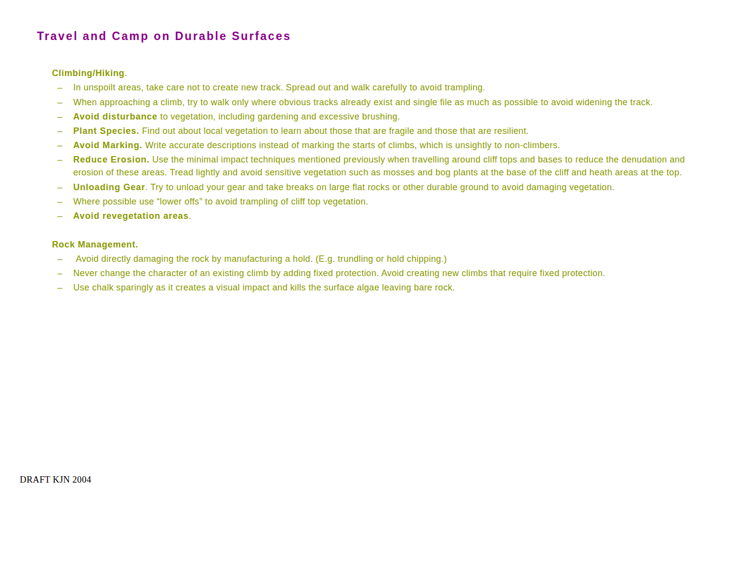Travel and Camp on Durable Surfaces
Climbing/Hiking.
In unspoilt areas, take care not to create new track. Spread out and walk carefully to avoid trampling.
When approaching a climb, try to walk only where obvious tracks already exist and single file as much as possible to avoid widening the track.
Avoid disturbance to vegetation, including gardening and excessive brushing.
Plant Species. Find out about local vegetation to learn about those that are fragile and those that are resilient.
Avoid Marking. Write accurate descriptions instead of marking the starts of climbs, which is unsightly to non-climbers.
Reduce Erosion. Use the minimal impact techniques mentioned previously when travelling around cliff tops and bases to reduce the denudation and erosion of these areas. Tread lightly and avoid sensitive vegetation such as mosses and bog plants at the base of the cliff and heath areas at the top.
Unloading Gear. Try to unload your gear and take breaks on large flat rocks or other durable ground to avoid damaging vegetation.
Where possible use “lower offs” to avoid trampling of cliff top vegetation.
Avoid revegetation areas.
Rock Management.
Avoid directly damaging the rock by manufacturing a hold. (E.g. trundling or hold chipping.)
Never change the character of an existing climb by adding fixed protection. Avoid creating new climbs that require fixed protection.
Use chalk sparingly as it creates a visual impact and kills the surface algae leaving bare rock.
DRAFT KJN 2004